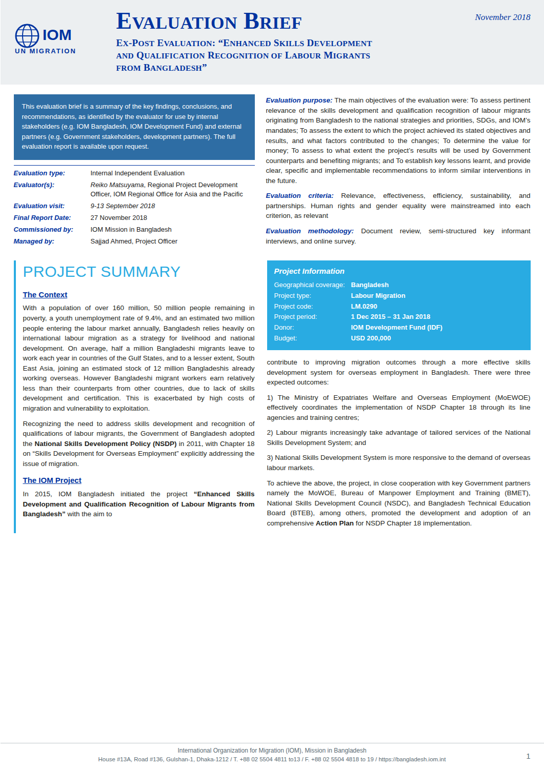IOM UN MIGRATION
November 2018
EVALUATION BRIEF
EX-POST EVALUATION: “ENHANCED SKILLS DEVELOPMENT
AND QUALIFICATION RECOGNITION OF LABOUR MIGRANTS
FROM BANGLADESH”
This evaluation brief is a summary of the key findings, conclusions, and recommendations, as identified by the evaluator for use by internal stakeholders (e.g. IOM Bangladesh, IOM Development Fund) and external partners (e.g. Government stakeholders, development partners). The full evaluation report is available upon request.
| Evaluation type: | Internal Independent Evaluation |
| Evaluator(s): | Reiko Matsuyama , Regional Project Development Officer, IOM Regional Office for Asia and the Pacific |
| Evaluation visit: | 9-13 September 2018 |
| Final Report Date: | 27 November 2018 |
| Commissioned by: | IOM Mission in Bangladesh |
| Managed by: | Sajjad Ahmed, Project Officer |
Evaluation purpose: The main objectives of the evaluation were: To assess pertinent relevance of the skills development and qualification recognition of labour migrants originating from Bangladesh to the national strategies and priorities, SDGs, and IOM’s mandates; To assess the extent to which the project achieved its stated objectives and results, and what factors contributed to the changes; To determine the value for money; To assess to what extent the project’s results will be used by Government counterparts and benefiting migrants; and To establish key lessons learnt, and provide clear, specific and implementable recommendations to inform similar interventions in the future.
Evaluation criteria: Relevance, effectiveness, efficiency, sustainability, and partnerships. Human rights and gender equality were mainstreamed into each criterion, as relevant
Evaluation methodology: Document review, semi-structured key informant interviews, and online survey.
PROJECT SUMMARY
The Context
With a population of over 160 million, 50 million people remaining in poverty, a youth unemployment rate of 9.4%, and an estimated two million people entering the labour market annually, Bangladesh relies heavily on international labour migration as a strategy for livelihood and national development. On average, half a million Bangladeshi migrants leave to work each year in countries of the Gulf States, and to a lesser extent, South East Asia, joining an estimated stock of 12 million Bangladeshis already working overseas. However Bangladeshi migrant workers earn relatively less than their counterparts from other countries, due to lack of skills development and certification. This is exacerbated by high costs of migration and vulnerability to exploitation.
Recognizing the need to address skills development and recognition of qualifications of labour migrants, the Government of Bangladesh adopted the National Skills Development Policy (NSDP) in 2011, with Chapter 18 on “Skills Development for Overseas Employment” explicitly addressing the issue of migration.
The IOM Project
In 2015, IOM Bangladesh initiated the project “Enhanced Skills Development and Qualification Recognition of Labour Migrants from Bangladesh” with the aim to
Project Information
| Geographical coverage: | Bangladesh |
| Project type: | Labour Migration |
| Project code: | LM.0290 |
| Project period: | 1 Dec 2015 – 31 Jan 2018 |
| Donor: | IOM Development Fund (IDF) |
| Budget: | USD 200,000 |
contribute to improving migration outcomes through a more effective skills development system for overseas employment in Bangladesh. There were three expected outcomes:
1) The Ministry of Expatriates Welfare and Overseas Employment (MoEWOE) effectively coordinates the implementation of NSDP Chapter 18 through its line agencies and training centres;
2) Labour migrants increasingly take advantage of tailored services of the National Skills Development System; and
3) National Skills Development System is more responsive to the demand of overseas labour markets.
To achieve the above, the project, in close cooperation with key Government partners namely the MoWOE, Bureau of Manpower Employment and Training (BMET), National Skills Development Council (NSDC), and Bangladesh Technical Education Board (BTEB), among others, promoted the development and adoption of an comprehensive Action Plan for NSDP Chapter 18 implementation.
International Organization for Migration (IOM), Mission in Bangladesh
House #13A, Road #136, Gulshan-1, Dhaka-1212 / T. +88 02 5504 4811 to13 / F. +88 02 5504 4818 to 19 / https://bangladesh.iom.int
1